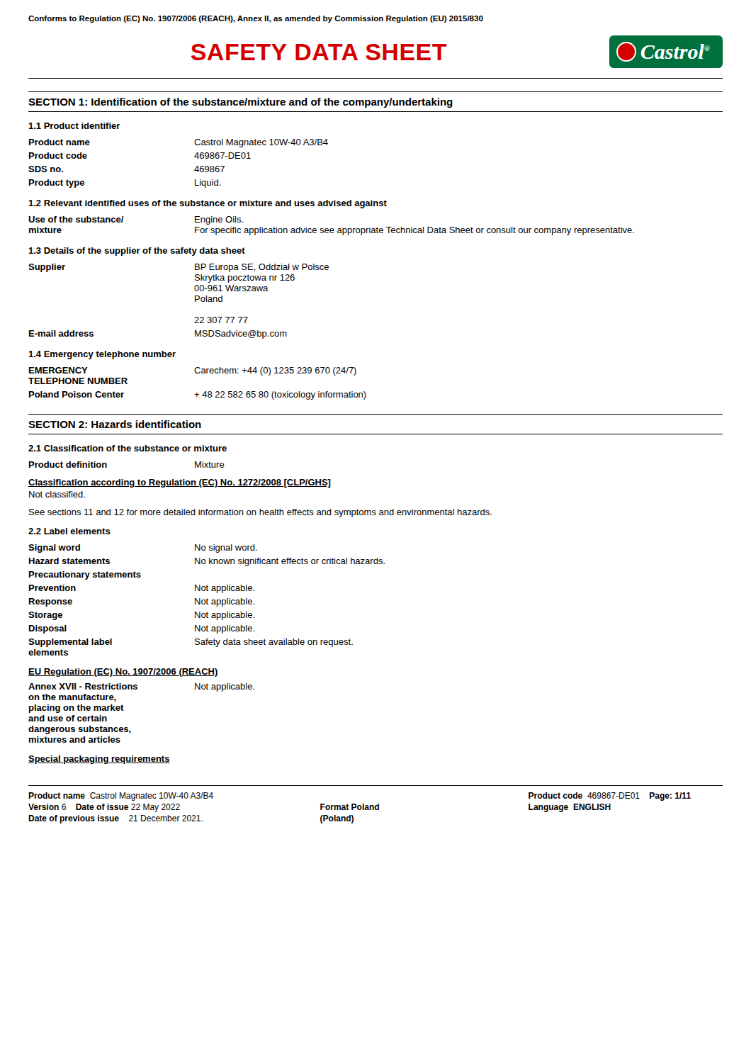Conforms to Regulation (EC) No. 1907/2006 (REACH), Annex II, as amended by Commission Regulation (EU) 2015/830
SAFETY DATA SHEET
Castrol®
SECTION 1: Identification of the substance/mixture and of the company/undertaking
1.1 Product identifier
| Product name | Castrol Magnatec 10W-40 A3/B4 |
| Product code | 469867-DE01 |
| SDS no. | 469867 |
| Product type | Liquid. |
1.2 Relevant identified uses of the substance or mixture and uses advised against
| Use of the substance/ mixture | Engine Oils. For specific application advice see appropriate Technical Data Sheet or consult our company representative. |
1.3 Details of the supplier of the safety data sheet
| Supplier | BP Europa SE, Oddział w Polsce Skrytka pocztowa nr 126 00-961 Warszawa Poland 22 307 77 77 |
| E-mail address | MSDSadvice@bp.com |
1.4 Emergency telephone number
| EMERGENCY TELEPHONE NUMBER | Carechem: +44 (0) 1235 239 670 (24/7) |
| Poland Poison Center | + 48 22 582 65 80 (toxicology information) |
SECTION 2: Hazards identification
2.1 Classification of the substance or mixture
| Product definition | Mixture |
Classification according to Regulation (EC) No. 1272/2008 [CLP/GHS]
Not classified.
See sections 11 and 12 for more detailed information on health effects and symptoms and environmental hazards.
2.2 Label elements
| Signal word | No signal word. |
| Hazard statements | No known significant effects or critical hazards. |
| Precautionary statements | |
| Prevention | Not applicable. |
| Response | Not applicable. |
| Storage | Not applicable. |
| Disposal | Not applicable. |
| Supplemental label elements | Safety data sheet available on request. |
EU Regulation (EC) No. 1907/2006 (REACH)
| Annex XVII - Restrictions on the manufacture, placing on the market and use of certain dangerous substances, mixtures and articles | Not applicable. |
Special packaging requirements
| Product name Castrol Magnatec 10W-40 A3/B4 | | Product code 469867-DE01 Page: 1/11 |
| Version 6 Date of issue 22 May 2022 | Format Poland | Language ENGLISH |
| Date of previous issue 21 December 2021. | (Poland) | |